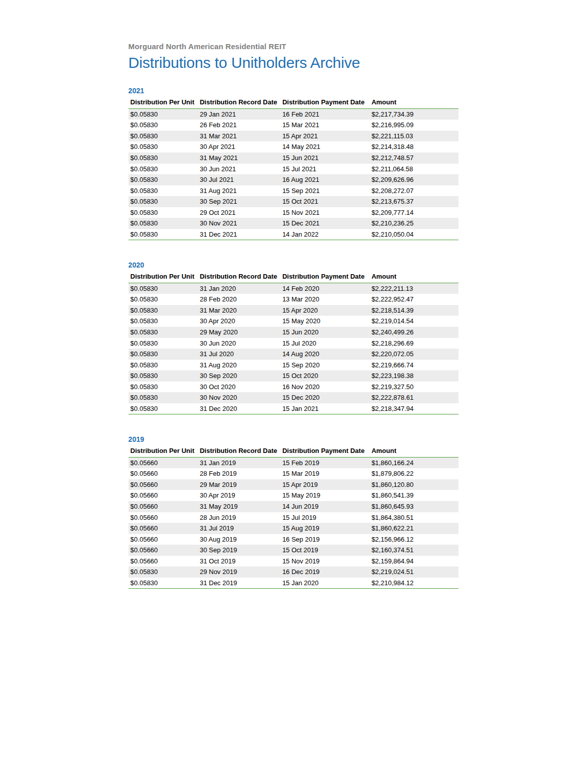Morguard North American Residential REIT
Distributions to Unitholders Archive
2021
| Distribution Per Unit | Distribution Record Date | Distribution Payment Date | Amount |
| --- | --- | --- | --- |
| $0.05830 | 29 Jan 2021 | 16 Feb 2021 | $2,217,734.39 |
| $0.05830 | 26 Feb 2021 | 15 Mar 2021 | $2,216,995.09 |
| $0.05830 | 31 Mar 2021 | 15 Apr 2021 | $2,221,115.03 |
| $0.05830 | 30 Apr 2021 | 14 May 2021 | $2,214,318.48 |
| $0.05830 | 31 May 2021 | 15 Jun 2021 | $2,212,748.57 |
| $0.05830 | 30 Jun 2021 | 15 Jul 2021 | $2,211,064.58 |
| $0.05830 | 30 Jul 2021 | 16 Aug 2021 | $2,209,626.96 |
| $0.05830 | 31 Aug 2021 | 15 Sep 2021 | $2,208,272.07 |
| $0.05830 | 30 Sep 2021 | 15 Oct 2021 | $2,213,675.37 |
| $0.05830 | 29 Oct 2021 | 15 Nov 2021 | $2,209,777.14 |
| $0.05830 | 30 Nov 2021 | 15 Dec 2021 | $2,210,236.25 |
| $0.05830 | 31 Dec 2021 | 14 Jan 2022 | $2,210,050.04 |
2020
| Distribution Per Unit | Distribution Record Date | Distribution Payment Date | Amount |
| --- | --- | --- | --- |
| $0.05830 | 31 Jan 2020 | 14 Feb 2020 | $2,222,211.13 |
| $0.05830 | 28 Feb 2020 | 13 Mar 2020 | $2,222,952.47 |
| $0.05830 | 31 Mar 2020 | 15 Apr 2020 | $2,218,514.39 |
| $0.05830 | 30 Apr 2020 | 15 May 2020 | $2,219,014.54 |
| $0.05830 | 29 May 2020 | 15 Jun 2020 | $2,240,499.26 |
| $0.05830 | 30 Jun 2020 | 15 Jul 2020 | $2,218,296.69 |
| $0.05830 | 31 Jul 2020 | 14 Aug 2020 | $2,220,072.05 |
| $0.05830 | 31 Aug 2020 | 15 Sep 2020 | $2,219,666.74 |
| $0.05830 | 30 Sep 2020 | 15 Oct 2020 | $2,223,198.38 |
| $0.05830 | 30 Oct 2020 | 16 Nov 2020 | $2,219,327.50 |
| $0.05830 | 30 Nov 2020 | 15 Dec 2020 | $2,222,878.61 |
| $0.05830 | 31 Dec 2020 | 15 Jan 2021 | $2,218,347.94 |
2019
| Distribution Per Unit | Distribution Record Date | Distribution Payment Date | Amount |
| --- | --- | --- | --- |
| $0.05660 | 31 Jan 2019 | 15 Feb 2019 | $1,860,166.24 |
| $0.05660 | 28 Feb 2019 | 15 Mar 2019 | $1,879,806.22 |
| $0.05660 | 29 Mar 2019 | 15 Apr 2019 | $1,860,120.80 |
| $0.05660 | 30 Apr 2019 | 15 May 2019 | $1,860,541.39 |
| $0.05660 | 31 May 2019 | 14 Jun 2019 | $1,860,645.93 |
| $0.05660 | 28 Jun 2019 | 15 Jul 2019 | $1,864,380.51 |
| $0.05660 | 31 Jul 2019 | 15 Aug 2019 | $1,860,622.21 |
| $0.05660 | 30 Aug 2019 | 16 Sep 2019 | $2,156,966.12 |
| $0.05660 | 30 Sep 2019 | 15 Oct 2019 | $2,160,374.51 |
| $0.05660 | 31 Oct 2019 | 15 Nov 2019 | $2,159,864.94 |
| $0.05830 | 29 Nov 2019 | 16 Dec 2019 | $2,219,024.51 |
| $0.05830 | 31 Dec 2019 | 15 Jan 2020 | $2,210,984.12 |